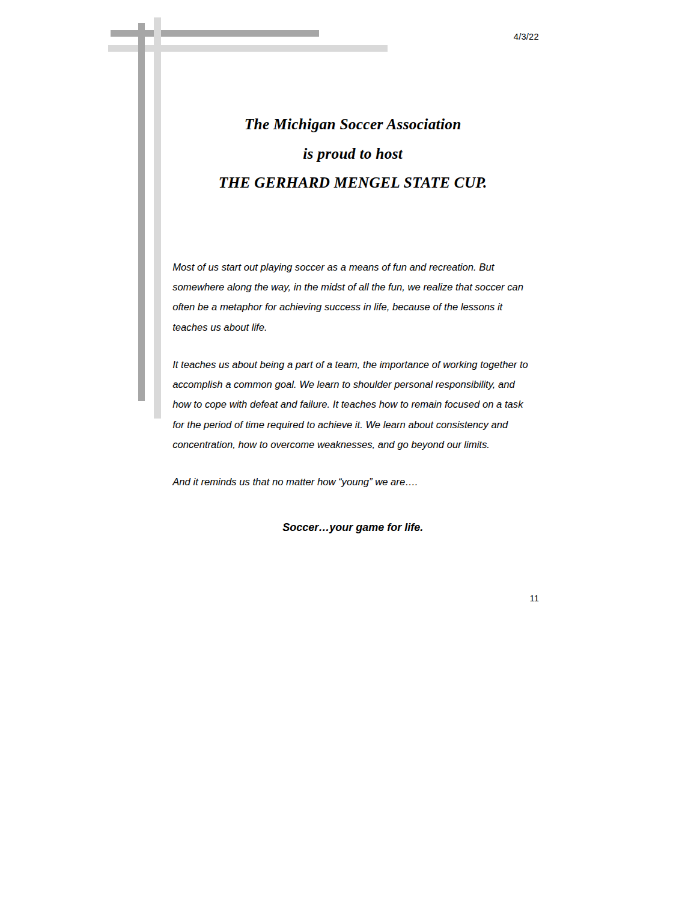4/3/22
The Michigan Soccer Association
is proud to host
THE GERHARD MENGEL STATE CUP.
Most of us start out playing soccer as a means of fun and recreation. But somewhere along the way, in the midst of all the fun, we realize that soccer can often be a metaphor for achieving success in life, because of the lessons it teaches us about life.
It teaches us about being a part of a team, the importance of working together to accomplish a common goal. We learn to shoulder personal responsibility, and how to cope with defeat and failure. It teaches how to remain focused on a task for the period of time required to achieve it. We learn about consistency and concentration, how to overcome weaknesses, and go beyond our limits.
And it reminds us that no matter how “young” we are….
Soccer…your game for life.
11